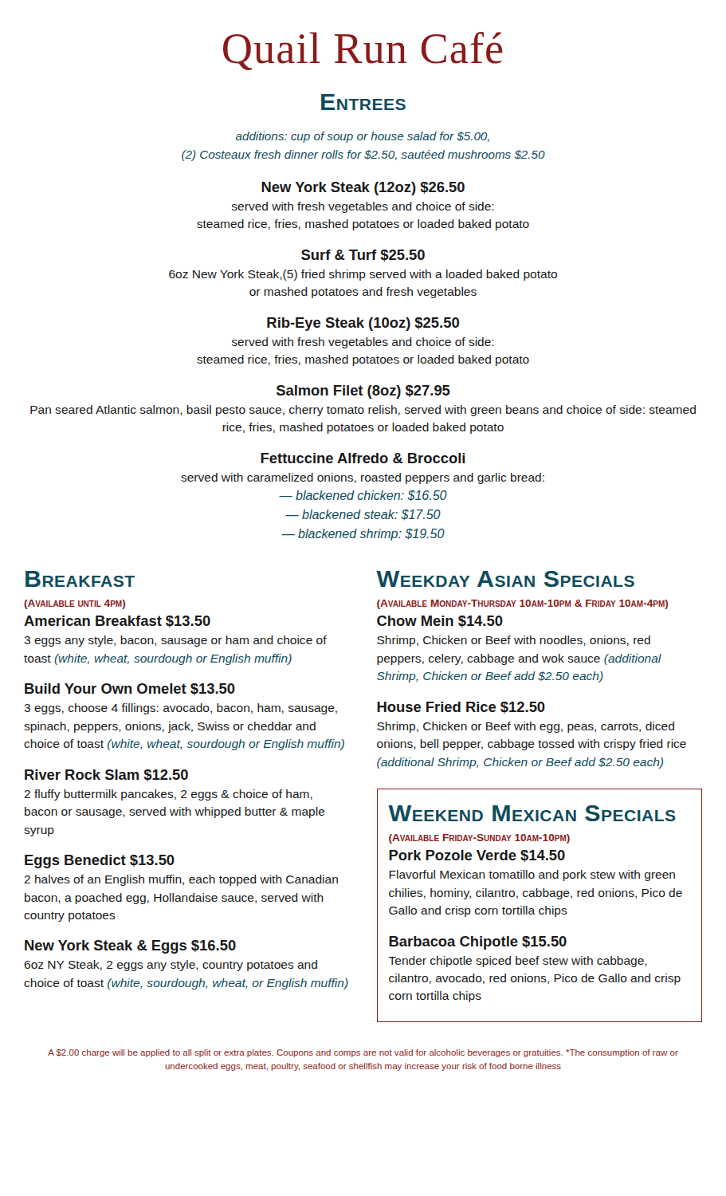Quail Run Café
Entrees
additions: cup of soup or house salad for $5.00,
(2) Costeaux fresh dinner rolls for $2.50, sautéed mushrooms $2.50
New York Steak (12oz) $26.50
served with fresh vegetables and choice of side:
steamed rice, fries, mashed potatoes or loaded baked potato
Surf & Turf $25.50
6oz New York Steak,(5) fried shrimp served with a loaded baked potato
or mashed potatoes and fresh vegetables
Rib-Eye Steak (10oz) $25.50
served with fresh vegetables and choice of side:
steamed rice, fries, mashed potatoes or loaded baked potato
Salmon Filet (8oz) $27.95
Pan seared Atlantic salmon, basil pesto sauce, cherry tomato relish, served with green beans and choice of side: steamed rice, fries, mashed potatoes or loaded baked potato
Fettuccine Alfredo & Broccoli
served with caramelized onions, roasted peppers and garlic bread:
— blackened chicken: $16.50
— blackened steak: $17.50
— blackened shrimp: $19.50
Breakfast
(Available until 4pm)
American Breakfast $13.50
3 eggs any style, bacon, sausage or ham and choice of toast (white, wheat, sourdough or English muffin)
Build Your Own Omelet $13.50
3 eggs, choose 4 fillings: avocado, bacon, ham, sausage, spinach, peppers, onions, jack, Swiss or cheddar and choice of toast (white, wheat, sourdough or English muffin)
River Rock Slam $12.50
2 fluffy buttermilk pancakes, 2 eggs & choice of ham, bacon or sausage, served with whipped butter & maple syrup
Eggs Benedict $13.50
2 halves of an English muffin, each topped with Canadian bacon, a poached egg, Hollandaise sauce, served with country potatoes
New York Steak & Eggs $16.50
6oz NY Steak, 2 eggs any style, country potatoes and choice of toast (white, sourdough, wheat, or English muffin)
Weekday Asian Specials
(Available Monday-Thursday 10am-10pm & Friday 10am-4pm)
Chow Mein $14.50
Shrimp, Chicken or Beef with noodles, onions, red peppers, celery, cabbage and wok sauce (additional Shrimp, Chicken or Beef add $2.50 each)
House Fried Rice $12.50
Shrimp, Chicken or Beef with egg, peas, carrots, diced onions, bell pepper, cabbage tossed with crispy fried rice (additional Shrimp, Chicken or Beef add $2.50 each)
Weekend Mexican Specials
(Available Friday-Sunday 10am-10pm)
Pork Pozole Verde $14.50
Flavorful Mexican tomatillo and pork stew with green chilies, hominy, cilantro, cabbage, red onions, Pico de Gallo and crisp corn tortilla chips
Barbacoa Chipotle $15.50
Tender chipotle spiced beef stew with cabbage, cilantro, avocado, red onions, Pico de Gallo and crisp corn tortilla chips
A $2.00 charge will be applied to all split or extra plates. Coupons and comps are not valid for alcoholic beverages or gratuities. *The consumption of raw or undercooked eggs, meat, poultry, seafood or shellfish may increase your risk of food borne illness